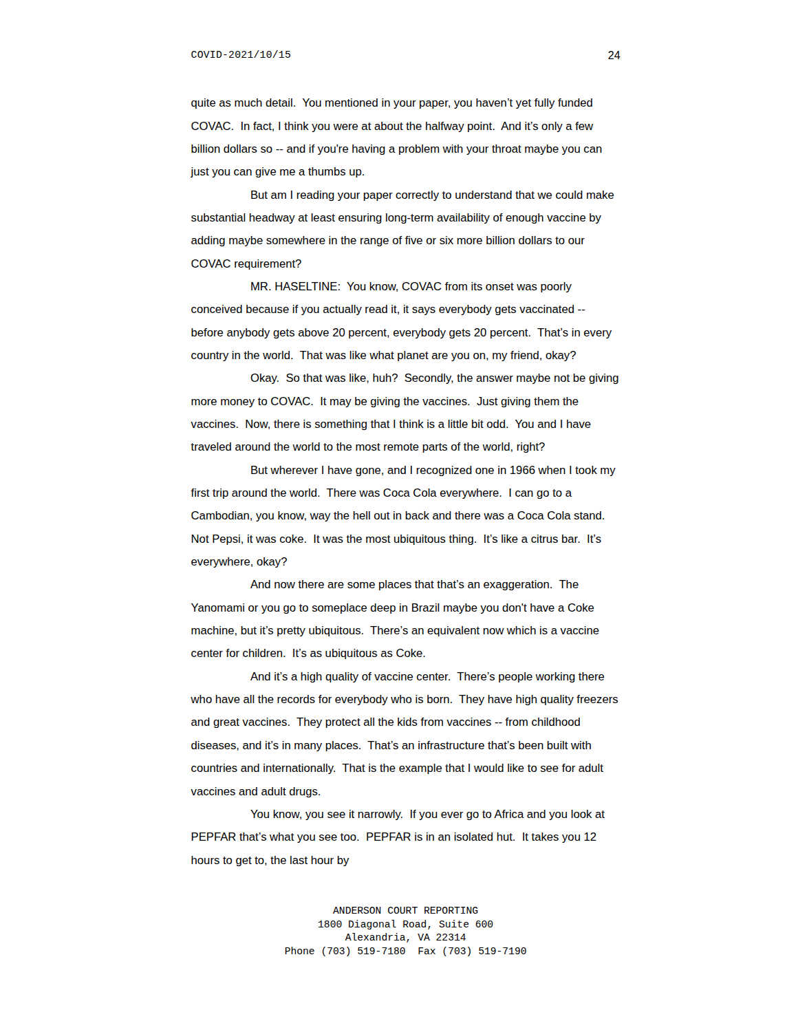COVID-2021/10/15
24
quite as much detail. You mentioned in your paper, you haven’t yet fully funded COVAC. In fact, I think you were at about the halfway point. And it’s only a few billion dollars so -- and if you're having a problem with your throat maybe you can just you can give me a thumbs up.
But am I reading your paper correctly to understand that we could make substantial headway at least ensuring long-term availability of enough vaccine by adding maybe somewhere in the range of five or six more billion dollars to our COVAC requirement?
MR. HASELTINE: You know, COVAC from its onset was poorly conceived because if you actually read it, it says everybody gets vaccinated -- before anybody gets above 20 percent, everybody gets 20 percent. That’s in every country in the world. That was like what planet are you on, my friend, okay?
Okay. So that was like, huh? Secondly, the answer maybe not be giving more money to COVAC. It may be giving the vaccines. Just giving them the vaccines. Now, there is something that I think is a little bit odd. You and I have traveled around the world to the most remote parts of the world, right?
But wherever I have gone, and I recognized one in 1966 when I took my first trip around the world. There was Coca Cola everywhere. I can go to a Cambodian, you know, way the hell out in back and there was a Coca Cola stand. Not Pepsi, it was coke. It was the most ubiquitous thing. It’s like a citrus bar. It’s everywhere, okay?
And now there are some places that that’s an exaggeration. The Yanomami or you go to someplace deep in Brazil maybe you don't have a Coke machine, but it’s pretty ubiquitous. There’s an equivalent now which is a vaccine center for children. It’s as ubiquitous as Coke.
And it’s a high quality of vaccine center. There’s people working there who have all the records for everybody who is born. They have high quality freezers and great vaccines. They protect all the kids from vaccines -- from childhood diseases, and it’s in many places. That’s an infrastructure that’s been built with countries and internationally. That is the example that I would like to see for adult vaccines and adult drugs.
You know, you see it narrowly. If you ever go to Africa and you look at PEPFAR that’s what you see too. PEPFAR is in an isolated hut. It takes you 12 hours to get to, the last hour by
ANDERSON COURT REPORTING
1800 Diagonal Road, Suite 600
Alexandria, VA 22314
Phone (703) 519-7180 Fax (703) 519-7190